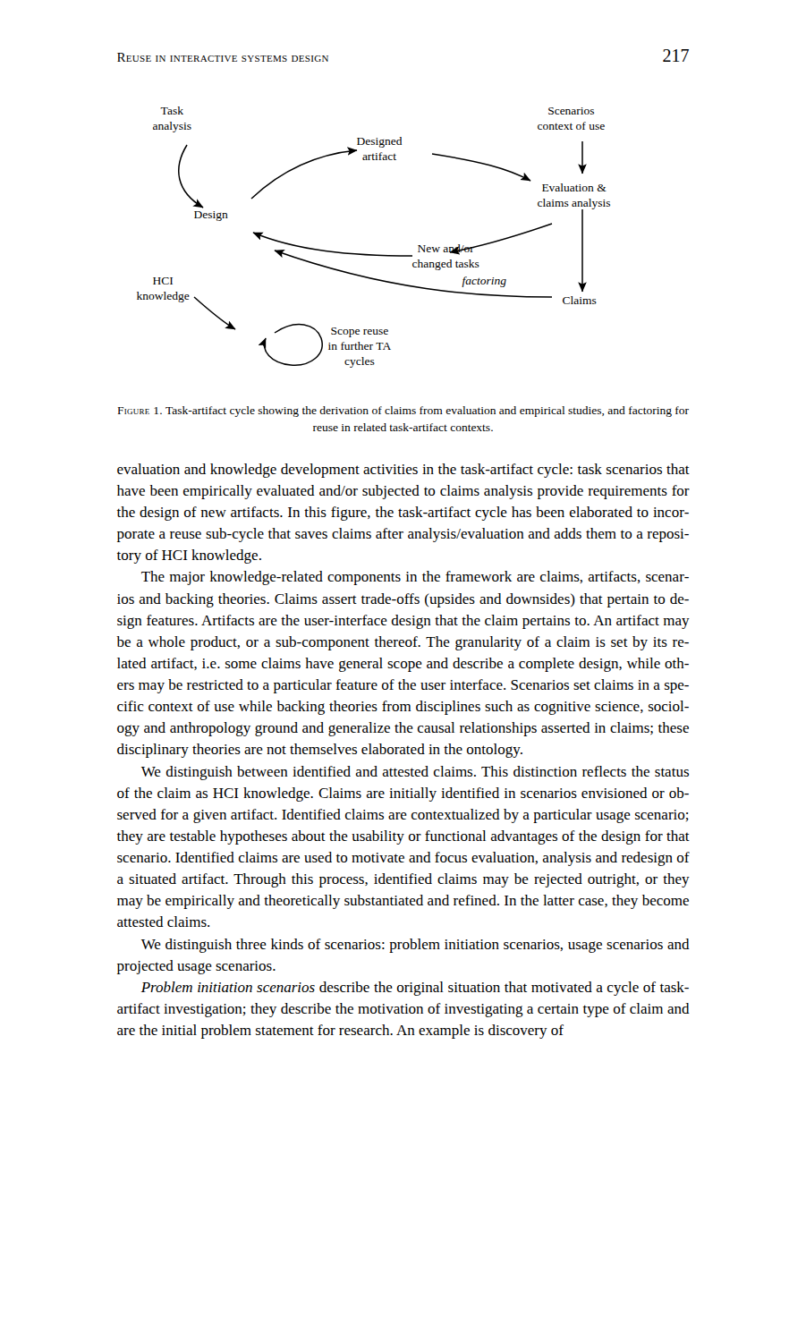Reuse in interactive systems design 217
Task
analysis
Design
Designed
artifact
Scenarios
context of use
Evaluation &
claims analysis
New and/or
changed tasks
Claims
factoring
HCI
knowledge
Scope reuse
in further TA
cycles
Figure 1. Task-artifact cycle showing the derivation of claims from evaluation and empirical studies, and factoring for reuse in related task-artifact contexts.
evaluation and knowledge development activities in the task-artifact cycle: task scenarios that have been empirically evaluated and/or subjected to claims analysis provide requirements for the design of new artifacts. In this figure, the task-artifact cycle has been elaborated to incorporate a reuse sub-cycle that saves claims after analysis/evaluation and adds them to a repository of HCI knowledge.
The major knowledge-related components in the framework are claims, artifacts, scenarios and backing theories. Claims assert trade-offs (upsides and downsides) that pertain to design features. Artifacts are the user-interface design that the claim pertains to. An artifact may be a whole product, or a sub-component thereof. The granularity of a claim is set by its related artifact, i.e. some claims have general scope and describe a complete design, while others may be restricted to a particular feature of the user interface. Scenarios set claims in a specific context of use while backing theories from disciplines such as cognitive science, sociology and anthropology ground and generalize the causal relationships asserted in claims; these disciplinary theories are not themselves elaborated in the ontology.
We distinguish between identified and attested claims. This distinction reflects the status of the claim as HCI knowledge. Claims are initially identified in scenarios envisioned or observed for a given artifact. Identified claims are contextualized by a particular usage scenario; they are testable hypotheses about the usability or functional advantages of the design for that scenario. Identified claims are used to motivate and focus evaluation, analysis and redesign of a situated artifact. Through this process, identified claims may be rejected outright, or they may be empirically and theoretically substantiated and refined. In the latter case, they become attested claims.
We distinguish three kinds of scenarios: problem initiation scenarios, usage scenarios and projected usage scenarios.
Problem initiation scenarios describe the original situation that motivated a cycle of task-artifact investigation; they describe the motivation of investigating a certain type of claim and are the initial problem statement for research. An example is discovery of